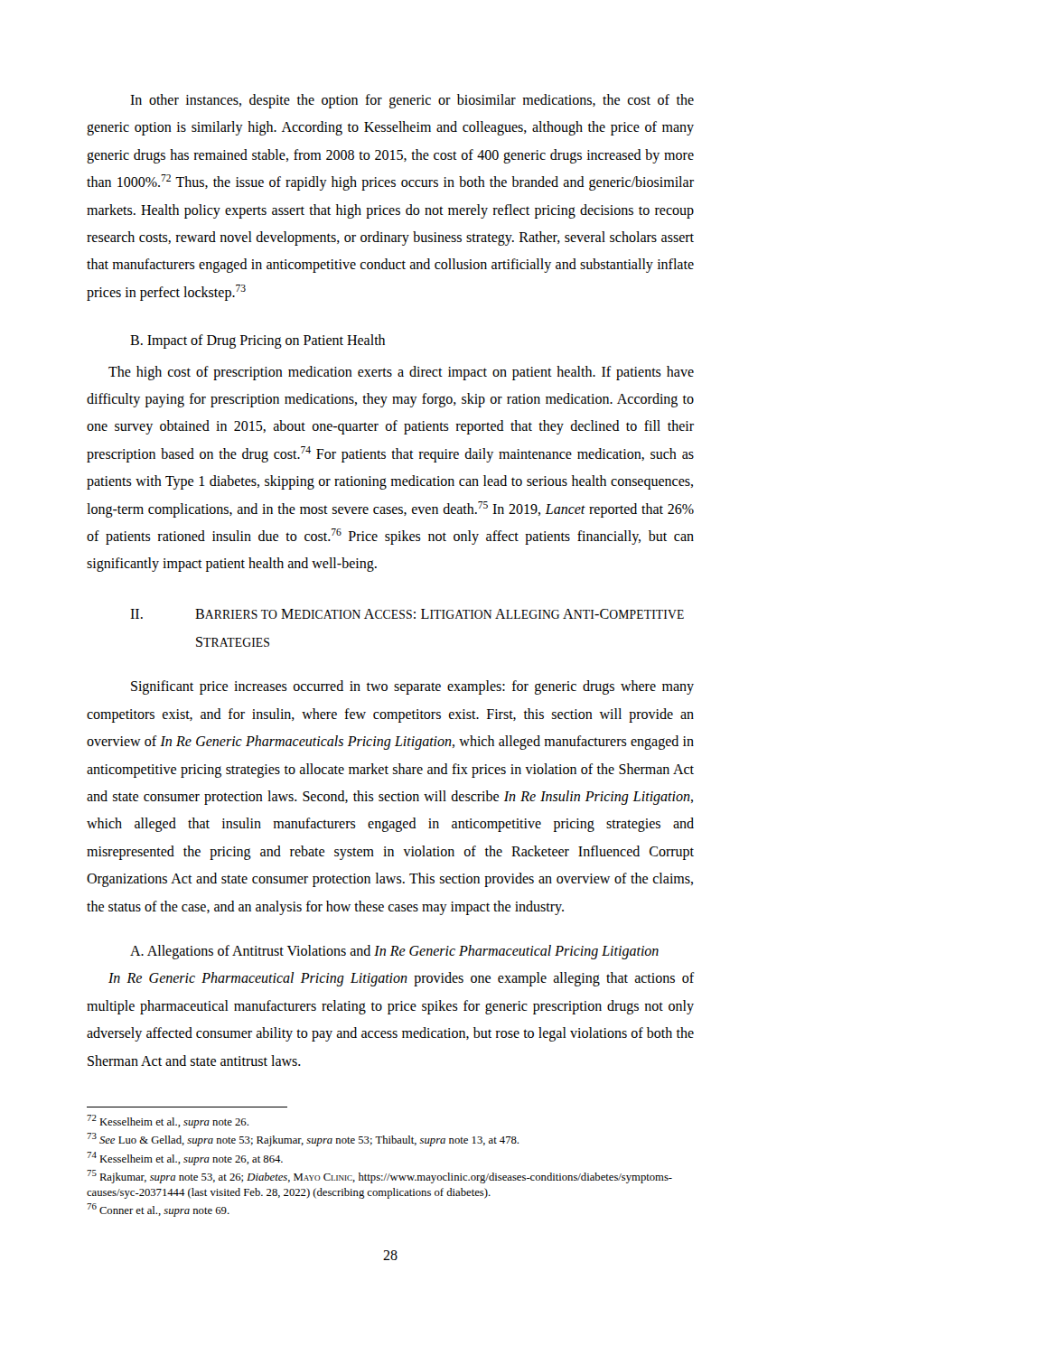In other instances, despite the option for generic or biosimilar medications, the cost of the generic option is similarly high. According to Kesselheim and colleagues, although the price of many generic drugs has remained stable, from 2008 to 2015, the cost of 400 generic drugs increased by more than 1000%.72 Thus, the issue of rapidly high prices occurs in both the branded and generic/biosimilar markets. Health policy experts assert that high prices do not merely reflect pricing decisions to recoup research costs, reward novel developments, or ordinary business strategy. Rather, several scholars assert that manufacturers engaged in anticompetitive conduct and collusion artificially and substantially inflate prices in perfect lockstep.73
B. Impact of Drug Pricing on Patient Health
The high cost of prescription medication exerts a direct impact on patient health. If patients have difficulty paying for prescription medications, they may forgo, skip or ration medication. According to one survey obtained in 2015, about one-quarter of patients reported that they declined to fill their prescription based on the drug cost.74 For patients that require daily maintenance medication, such as patients with Type 1 diabetes, skipping or rationing medication can lead to serious health consequences, long-term complications, and in the most severe cases, even death.75 In 2019, Lancet reported that 26% of patients rationed insulin due to cost.76 Price spikes not only affect patients financially, but can significantly impact patient health and well-being.
II. BARRIERS TO MEDICATION ACCESS: LITIGATION ALLEGING ANTI-COMPETITIVE
STRATEGIES
Significant price increases occurred in two separate examples: for generic drugs where many competitors exist, and for insulin, where few competitors exist. First, this section will provide an overview of In Re Generic Pharmaceuticals Pricing Litigation, which alleged manufacturers engaged in anticompetitive pricing strategies to allocate market share and fix prices in violation of the Sherman Act and state consumer protection laws. Second, this section will describe In Re Insulin Pricing Litigation, which alleged that insulin manufacturers engaged in anticompetitive pricing strategies and misrepresented the pricing and rebate system in violation of the Racketeer Influenced Corrupt Organizations Act and state consumer protection laws. This section provides an overview of the claims, the status of the case, and an analysis for how these cases may impact the industry.
A. Allegations of Antitrust Violations and In Re Generic Pharmaceutical Pricing Litigation
In Re Generic Pharmaceutical Pricing Litigation provides one example alleging that actions of multiple pharmaceutical manufacturers relating to price spikes for generic prescription drugs not only adversely affected consumer ability to pay and access medication, but rose to legal violations of both the Sherman Act and state antitrust laws.
72 Kesselheim et al., supra note 26.
73 See Luo & Gellad, supra note 53; Rajkumar, supra note 53; Thibault, supra note 13, at 478.
74 Kesselheim et al., supra note 26, at 864.
75 Rajkumar, supra note 53, at 26; Diabetes, Mayo Clinic, https://www.mayoclinic.org/diseases-conditions/diabetes/symptoms-causes/syc-20371444 (last visited Feb. 28, 2022) (describing complications of diabetes).
76 Conner et al., supra note 69.
28